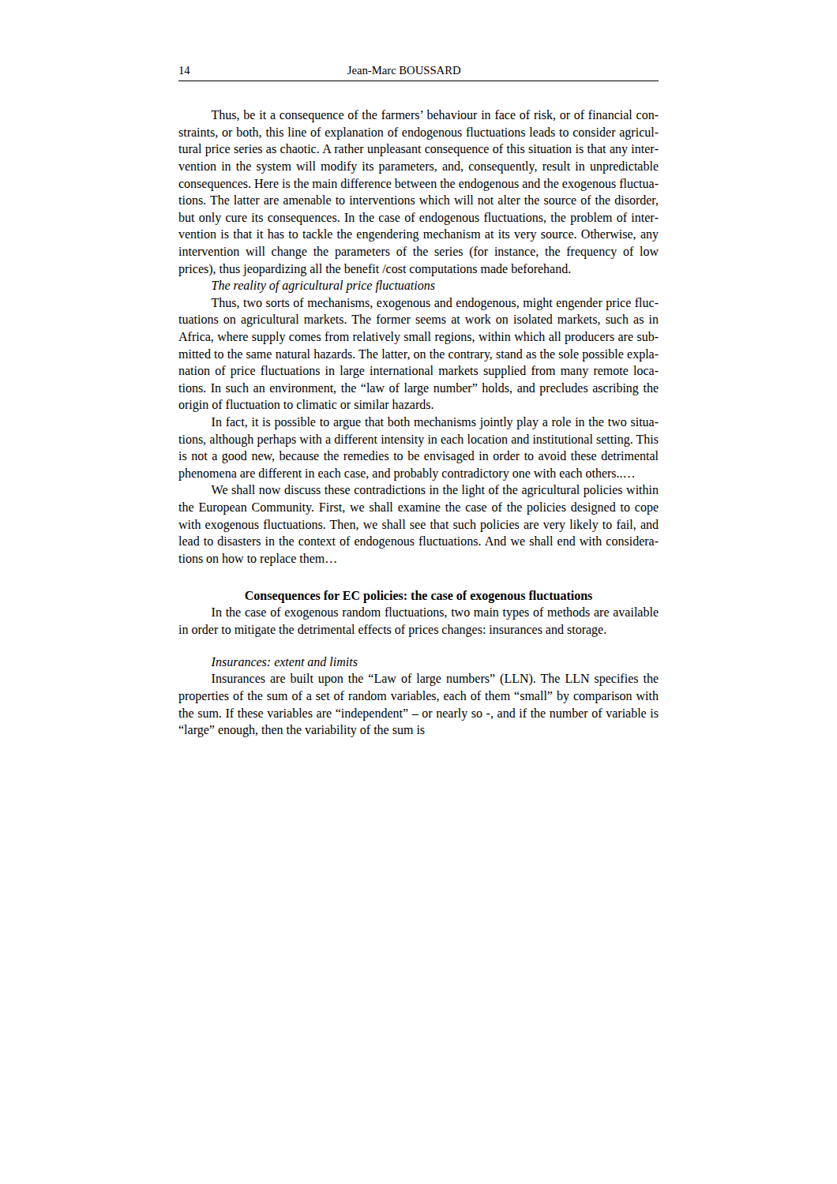14 Jean-Marc BOUSSARD
Thus, be it a consequence of the farmers’ behaviour in face of risk, or of financial constraints, or both, this line of explanation of endogenous fluctuations leads to consider agricultural price series as chaotic. A rather unpleasant consequence of this situation is that any intervention in the system will modify its parameters, and, consequently, result in unpredictable consequences. Here is the main difference between the endogenous and the exogenous fluctuations. The latter are amenable to interventions which will not alter the source of the disorder, but only cure its consequences. In the case of endogenous fluctuations, the problem of intervention is that it has to tackle the engendering mechanism at its very source. Otherwise, any intervention will change the parameters of the series (for instance, the frequency of low prices), thus jeopardizing all the benefit /cost computations made beforehand.
The reality of agricultural price fluctuations
Thus, two sorts of mechanisms, exogenous and endogenous, might engender price fluctuations on agricultural markets. The former seems at work on isolated markets, such as in Africa, where supply comes from relatively small regions, within which all producers are submitted to the same natural hazards. The latter, on the contrary, stand as the sole possible explanation of price fluctuations in large international markets supplied from many remote locations. In such an environment, the “law of large number” holds, and precludes ascribing the origin of fluctuation to climatic or similar hazards.
In fact, it is possible to argue that both mechanisms jointly play a role in the two situations, although perhaps with a different intensity in each location and institutional setting. This is not a good new, because the remedies to be envisaged in order to avoid these detrimental phenomena are different in each case, and probably contradictory one with each others..…
We shall now discuss these contradictions in the light of the agricultural policies within the European Community. First, we shall examine the case of the policies designed to cope with exogenous fluctuations. Then, we shall see that such policies are very likely to fail, and lead to disasters in the context of endogenous fluctuations. And we shall end with considerations on how to replace them…
Consequences for EC policies: the case of exogenous fluctuations
In the case of exogenous random fluctuations, two main types of methods are available in order to mitigate the detrimental effects of prices changes: insurances and storage.
Insurances: extent and limits
Insurances are built upon the “Law of large numbers” (LLN). The LLN specifies the properties of the sum of a set of random variables, each of them “small” by comparison with the sum. If these variables are “independent” – or nearly so -, and if the number of variable is “large” enough, then the variability of the sum is